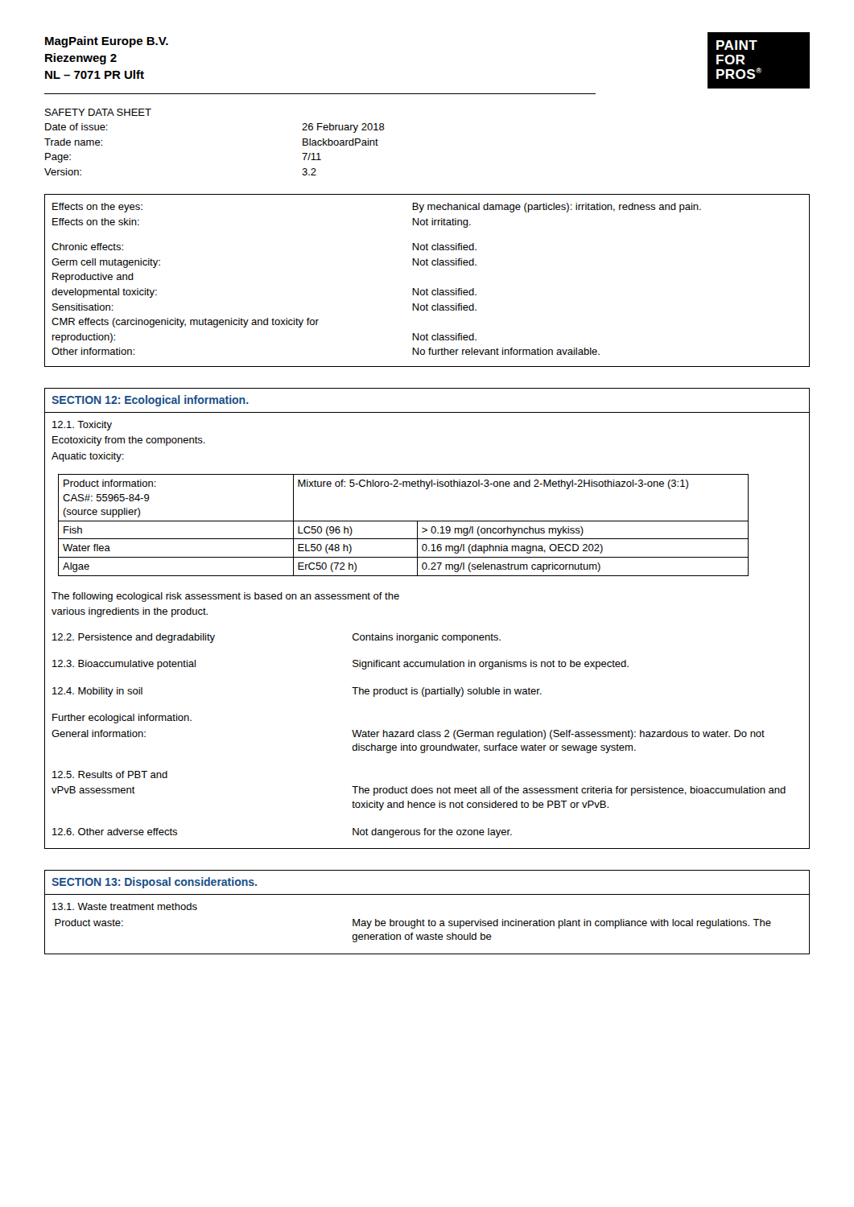MagPaint Europe B.V.
Riezenweg 2
NL – 7071 PR Ulft
PAINT
FOR
PROS®
| SAFETY DATA SHEET | |
| Date of issue: | 26 February 2018 |
| Trade name: | BlackboardPaint |
| Page: | 7/11 |
| Version: | 3.2 |
| Effects on the eyes: | By mechanical damage (particles): irritation, redness and pain. |
| Effects on the skin: | Not irritating. |
| Chronic effects: | Not classified. |
| Germ cell mutagenicity: | Not classified. |
| Reproductive and | |
| developmental toxicity: | Not classified. |
| Sensitisation: | Not classified. |
| CMR effects (carcinogenicity, mutagenicity and toxicity for |
| reproduction): | Not classified. |
| Other information: | No further relevant information available. |
SECTION 12: Ecological information.
12.1. Toxicity
Ecotoxicity from the components.
Aquatic toxicity:
| Product information: CAS#: 55965-84-9 (source supplier) | Mixture of: 5-Chloro-2-methyl-isothiazol-3-one and 2-Methyl-2Hisothiazol-3-one (3:1) |
| Fish | LC50 (96 h) | > 0.19 mg/l (oncorhynchus mykiss) |
| Water flea | EL50 (48 h) | 0.16 mg/l (daphnia magna, OECD 202) |
| Algae | ErC50 (72 h) | 0.27 mg/l (selenastrum capricornutum) |
The following ecological risk assessment is based on an assessment of the
various ingredients in the product.
| 12.2. Persistence and degradability | Contains inorganic components. |
| 12.3. Bioaccumulative potential | Significant accumulation in organisms is not to be expected. |
| 12.4. Mobility in soil | The product is (partially) soluble in water. |
| Further ecological information. | |
| General information: | Water hazard class 2 (German regulation) (Self-assessment): hazardous to water. Do not discharge into groundwater, surface water or sewage system. |
| 12.5. Results of PBT and | |
| vPvB assessment | The product does not meet all of the assessment criteria for persistence, bioaccumulation and toxicity and hence is not considered to be PBT or vPvB. |
| 12.6. Other adverse effects | Not dangerous for the ozone layer. |
SECTION 13: Disposal considerations.
13.1. Waste treatment methods
| Product waste: | May be brought to a supervised incineration plant in compliance with local regulations. The generation of waste should be |